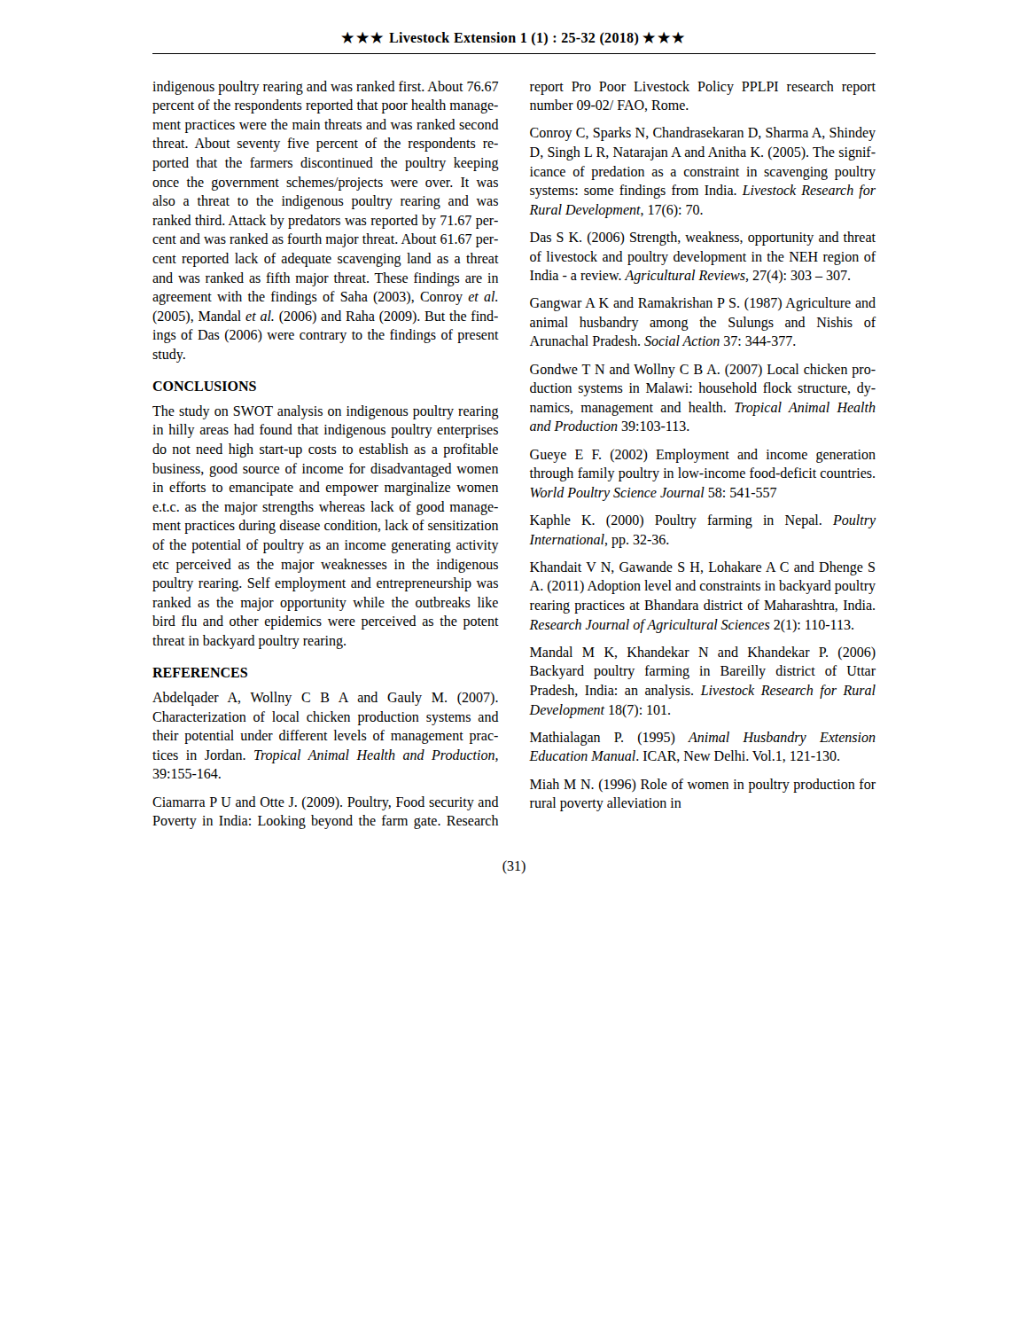★★★ Livestock Extension 1 (1) : 25-32 (2018) ★★★
indigenous poultry rearing and was ranked first. About 76.67 percent of the respondents reported that poor health management practices were the main threats and was ranked second threat. About seventy five percent of the respondents reported that the farmers discontinued the poultry keeping once the government schemes/projects were over. It was also a threat to the indigenous poultry rearing and was ranked third. Attack by predators was reported by 71.67 percent and was ranked as fourth major threat. About 61.67 percent reported lack of adequate scavenging land as a threat and was ranked as fifth major threat. These findings are in agreement with the findings of Saha (2003), Conroy et al. (2005), Mandal et al. (2006) and Raha (2009). But the findings of Das (2006) were contrary to the findings of present study.
Conclusions
The study on SWOT analysis on indigenous poultry rearing in hilly areas had found that indigenous poultry enterprises do not need high start-up costs to establish as a profitable business, good source of income for disadvantaged women in efforts to emancipate and empower marginalize women e.t.c. as the major strengths whereas lack of good management practices during disease condition, lack of sensitization of the potential of poultry as an income generating activity etc perceived as the major weaknesses in the indigenous poultry rearing. Self employment and entrepreneurship was ranked as the major opportunity while the outbreaks like bird flu and other epidemics were perceived as the potent threat in backyard poultry rearing.
References
Abdelqader A, Wollny C B A and Gauly M. (2007). Characterization of local chicken production systems and their potential under different levels of management practices in Jordan. Tropical Animal Health and Production, 39:155-164.
Ciamarra P U and Otte J. (2009). Poultry, Food security and Poverty in India: Looking beyond the farm gate. Research report Pro Poor Livestock Policy PPLPI research report number 09-02/ FAO, Rome.
Conroy C, Sparks N, Chandrasekaran D, Sharma A, Shindey D, Singh L R, Natarajan A and Anitha K. (2005). The significance of predation as a constraint in scavenging poultry systems: some findings from India. Livestock Research for Rural Development, 17(6): 70.
Das S K. (2006) Strength, weakness, opportunity and threat of livestock and poultry development in the NEH region of India - a review. Agricultural Reviews, 27(4): 303 – 307.
Gangwar A K and Ramakrishan P S. (1987) Agriculture and animal husbandry among the Sulungs and Nishis of Arunachal Pradesh. Social Action 37: 344-377.
Gondwe T N and Wollny C B A. (2007) Local chicken production systems in Malawi: household flock structure, dynamics, management and health. Tropical Animal Health and Production 39:103-113.
Gueye E F. (2002) Employment and income generation through family poultry in low-income food-deficit countries. World Poultry Science Journal 58: 541-557
Kaphle K. (2000) Poultry farming in Nepal. Poultry International, pp. 32-36.
Khandait V N, Gawande S H, Lohakare A C and Dhenge S A. (2011) Adoption level and constraints in backyard poultry rearing practices at Bhandara district of Maharashtra, India. Research Journal of Agricultural Sciences 2(1): 110-113.
Mandal M K, Khandekar N and Khandekar P. (2006) Backyard poultry farming in Bareilly district of Uttar Pradesh, India: an analysis. Livestock Research for Rural Development 18(7): 101.
Mathialagan P. (1995) Animal Husbandry Extension Education Manual. ICAR, New Delhi. Vol.1, 121-130.
Miah M N. (1996) Role of women in poultry production for rural poverty alleviation in
(31)